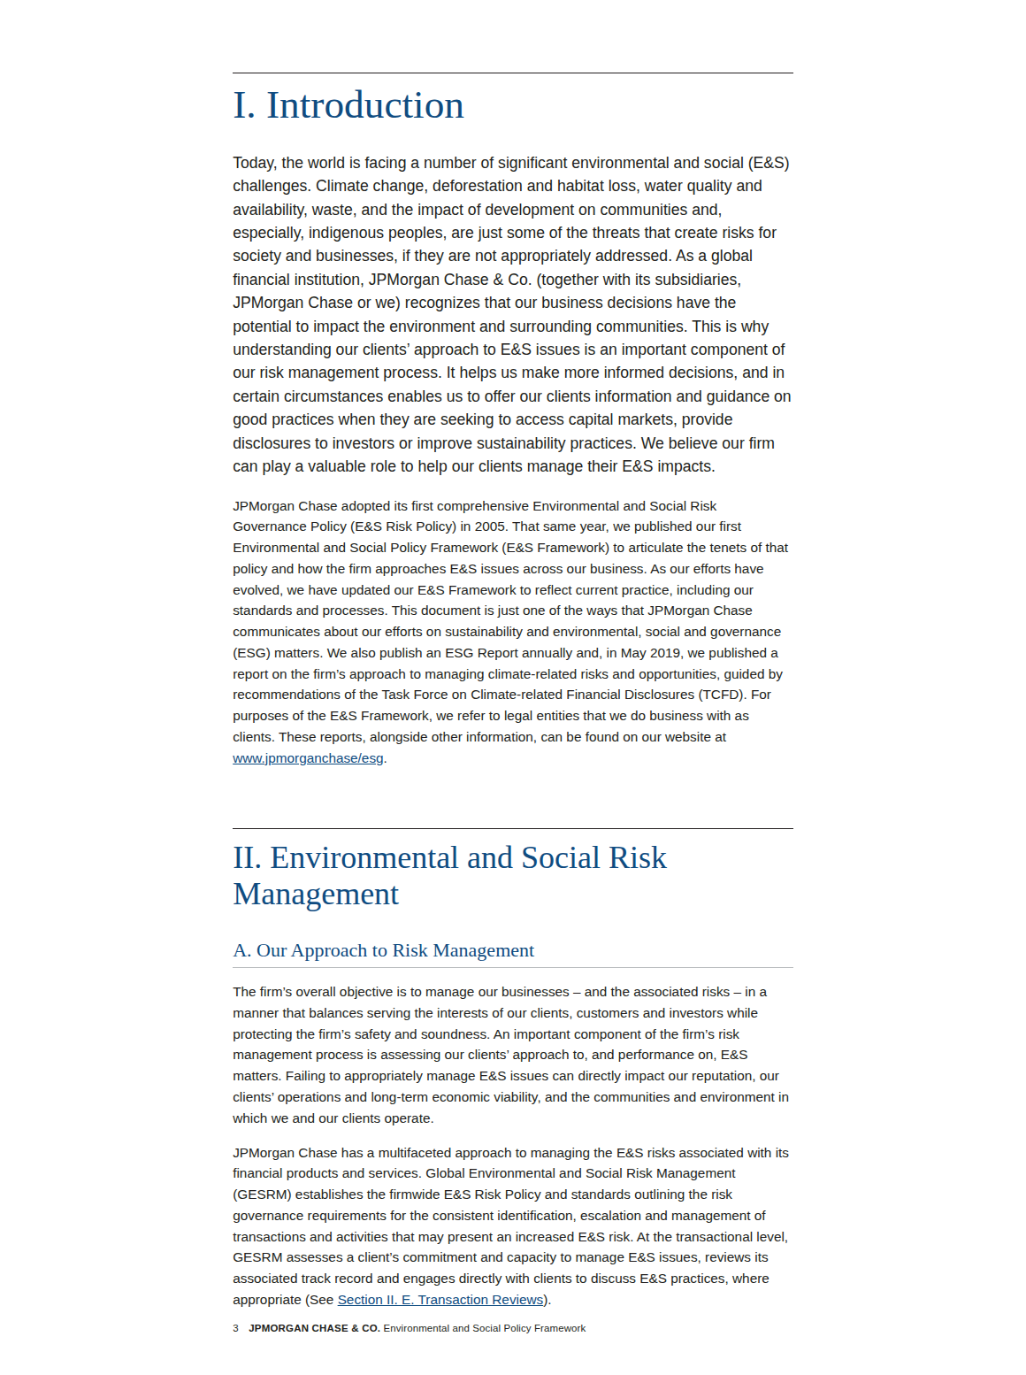I. Introduction
Today, the world is facing a number of significant environmental and social (E&S) challenges. Climate change, deforestation and habitat loss, water quality and availability, waste, and the impact of development on communities and, especially, indigenous peoples, are just some of the threats that create risks for society and businesses, if they are not appropriately addressed. As a global financial institution, JPMorgan Chase & Co. (together with its subsidiaries, JPMorgan Chase or we) recognizes that our business decisions have the potential to impact the environment and surrounding communities. This is why understanding our clients’ approach to E&S issues is an important component of our risk management process. It helps us make more informed decisions, and in certain circumstances enables us to offer our clients information and guidance on good practices when they are seeking to access capital markets, provide disclosures to investors or improve sustainability practices. We believe our firm can play a valuable role to help our clients manage their E&S impacts.
JPMorgan Chase adopted its first comprehensive Environmental and Social Risk Governance Policy (E&S Risk Policy) in 2005. That same year, we published our first Environmental and Social Policy Framework (E&S Framework) to articulate the tenets of that policy and how the firm approaches E&S issues across our business. As our efforts have evolved, we have updated our E&S Framework to reflect current practice, including our standards and processes. This document is just one of the ways that JPMorgan Chase communicates about our efforts on sustainability and environmental, social and governance (ESG) matters. We also publish an ESG Report annually and, in May 2019, we published a report on the firm’s approach to managing climate-related risks and opportunities, guided by recommendations of the Task Force on Climate-related Financial Disclosures (TCFD). For purposes of the E&S Framework, we refer to legal entities that we do business with as clients. These reports, alongside other information, can be found on our website at www.jpmorganchase/esg.
II. Environmental and Social Risk Management
A. Our Approach to Risk Management
The firm’s overall objective is to manage our businesses – and the associated risks – in a manner that balances serving the interests of our clients, customers and investors while protecting the firm’s safety and soundness. An important component of the firm’s risk management process is assessing our clients’ approach to, and performance on, E&S matters. Failing to appropriately manage E&S issues can directly impact our reputation, our clients’ operations and long-term economic viability, and the communities and environment in which we and our clients operate.
JPMorgan Chase has a multifaceted approach to managing the E&S risks associated with its financial products and services. Global Environmental and Social Risk Management (GESRM) establishes the firmwide E&S Risk Policy and standards outlining the risk governance requirements for the consistent identification, escalation and management of transactions and activities that may present an increased E&S risk. At the transactional level, GESRM assesses a client’s commitment and capacity to manage E&S issues, reviews its associated track record and engages directly with clients to discuss E&S practices, where appropriate (See Section II. E. Transaction Reviews).
3 JPMORGAN CHASE & CO. Environmental and Social Policy Framework